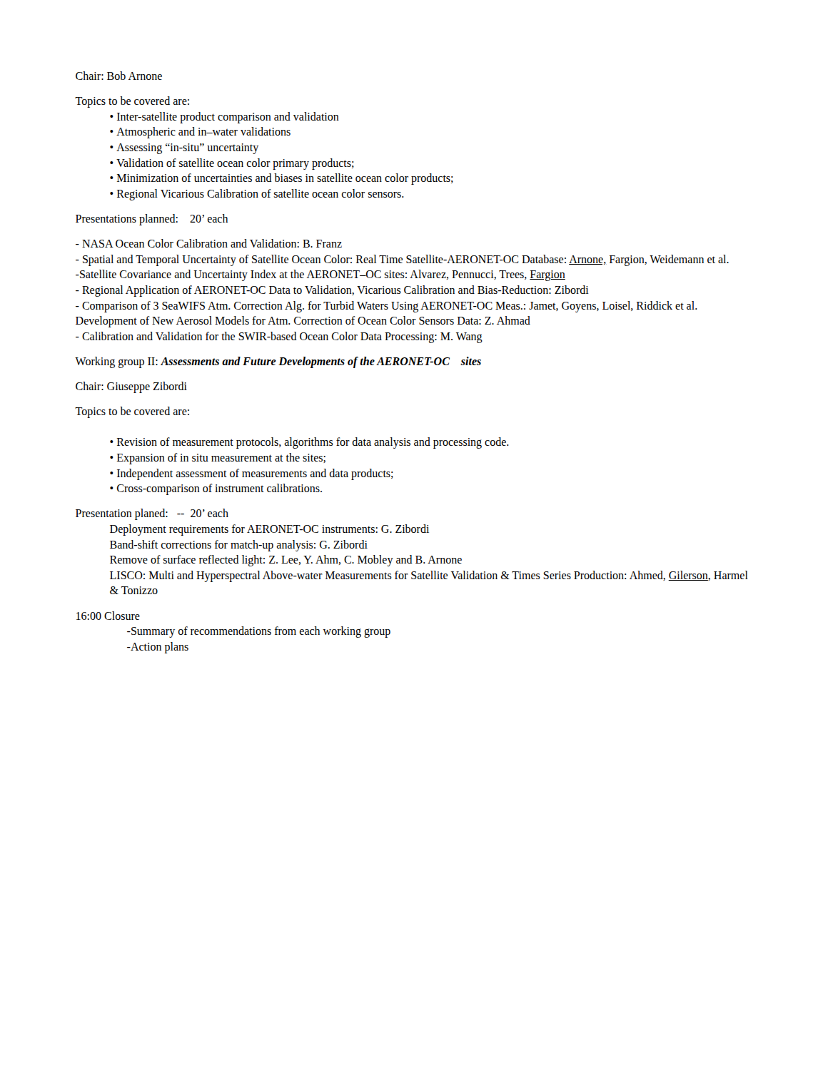Chair: Bob Arnone
Topics to be covered are:
Inter-satellite product comparison and validation
Atmospheric and in–water validations
Assessing “in-situ” uncertainty
Validation of satellite ocean color primary products;
Minimization of uncertainties and biases in satellite ocean color products;
Regional Vicarious Calibration of satellite ocean color sensors.
Presentations planned: 20’ each
- NASA Ocean Color Calibration and Validation: B. Franz
- Spatial and Temporal Uncertainty of Satellite Ocean Color: Real Time Satellite-AERONET-OC Database: Arnone, Fargion, Weidemann et al.
-Satellite Covariance and Uncertainty Index at the AERONET–OC sites: Alvarez, Pennucci, Trees, Fargion
- Regional Application of AERONET-OC Data to Validation, Vicarious Calibration and Bias-Reduction: Zibordi
- Comparison of 3 SeaWIFS Atm. Correction Alg. for Turbid Waters Using AERONET-OC Meas.: Jamet, Goyens, Loisel, Riddick et al.
Development of New Aerosol Models for Atm. Correction of Ocean Color Sensors Data: Z. Ahmad
- Calibration and Validation for the SWIR-based Ocean Color Data Processing: M. Wang
Working group II: Assessments and Future Developments of the AERONET-OC sites
Chair: Giuseppe Zibordi
Topics to be covered are:
Revision of measurement protocols, algorithms for data analysis and processing code.
Expansion of in situ measurement at the sites;
Independent assessment of measurements and data products;
Cross-comparison of instrument calibrations.
Presentation planed: -- 20’ each
Deployment requirements for AERONET-OC instruments: G. Zibordi
Band-shift corrections for match-up analysis: G. Zibordi
Remove of surface reflected light: Z. Lee, Y. Ahm, C. Mobley and B. Arnone
LISCO: Multi and Hyperspectral Above-water Measurements for Satellite Validation & Times Series Production: Ahmed, Gilerson, Harmel & Tonizzo
16:00 Closure
-Summary of recommendations from each working group
-Action plans